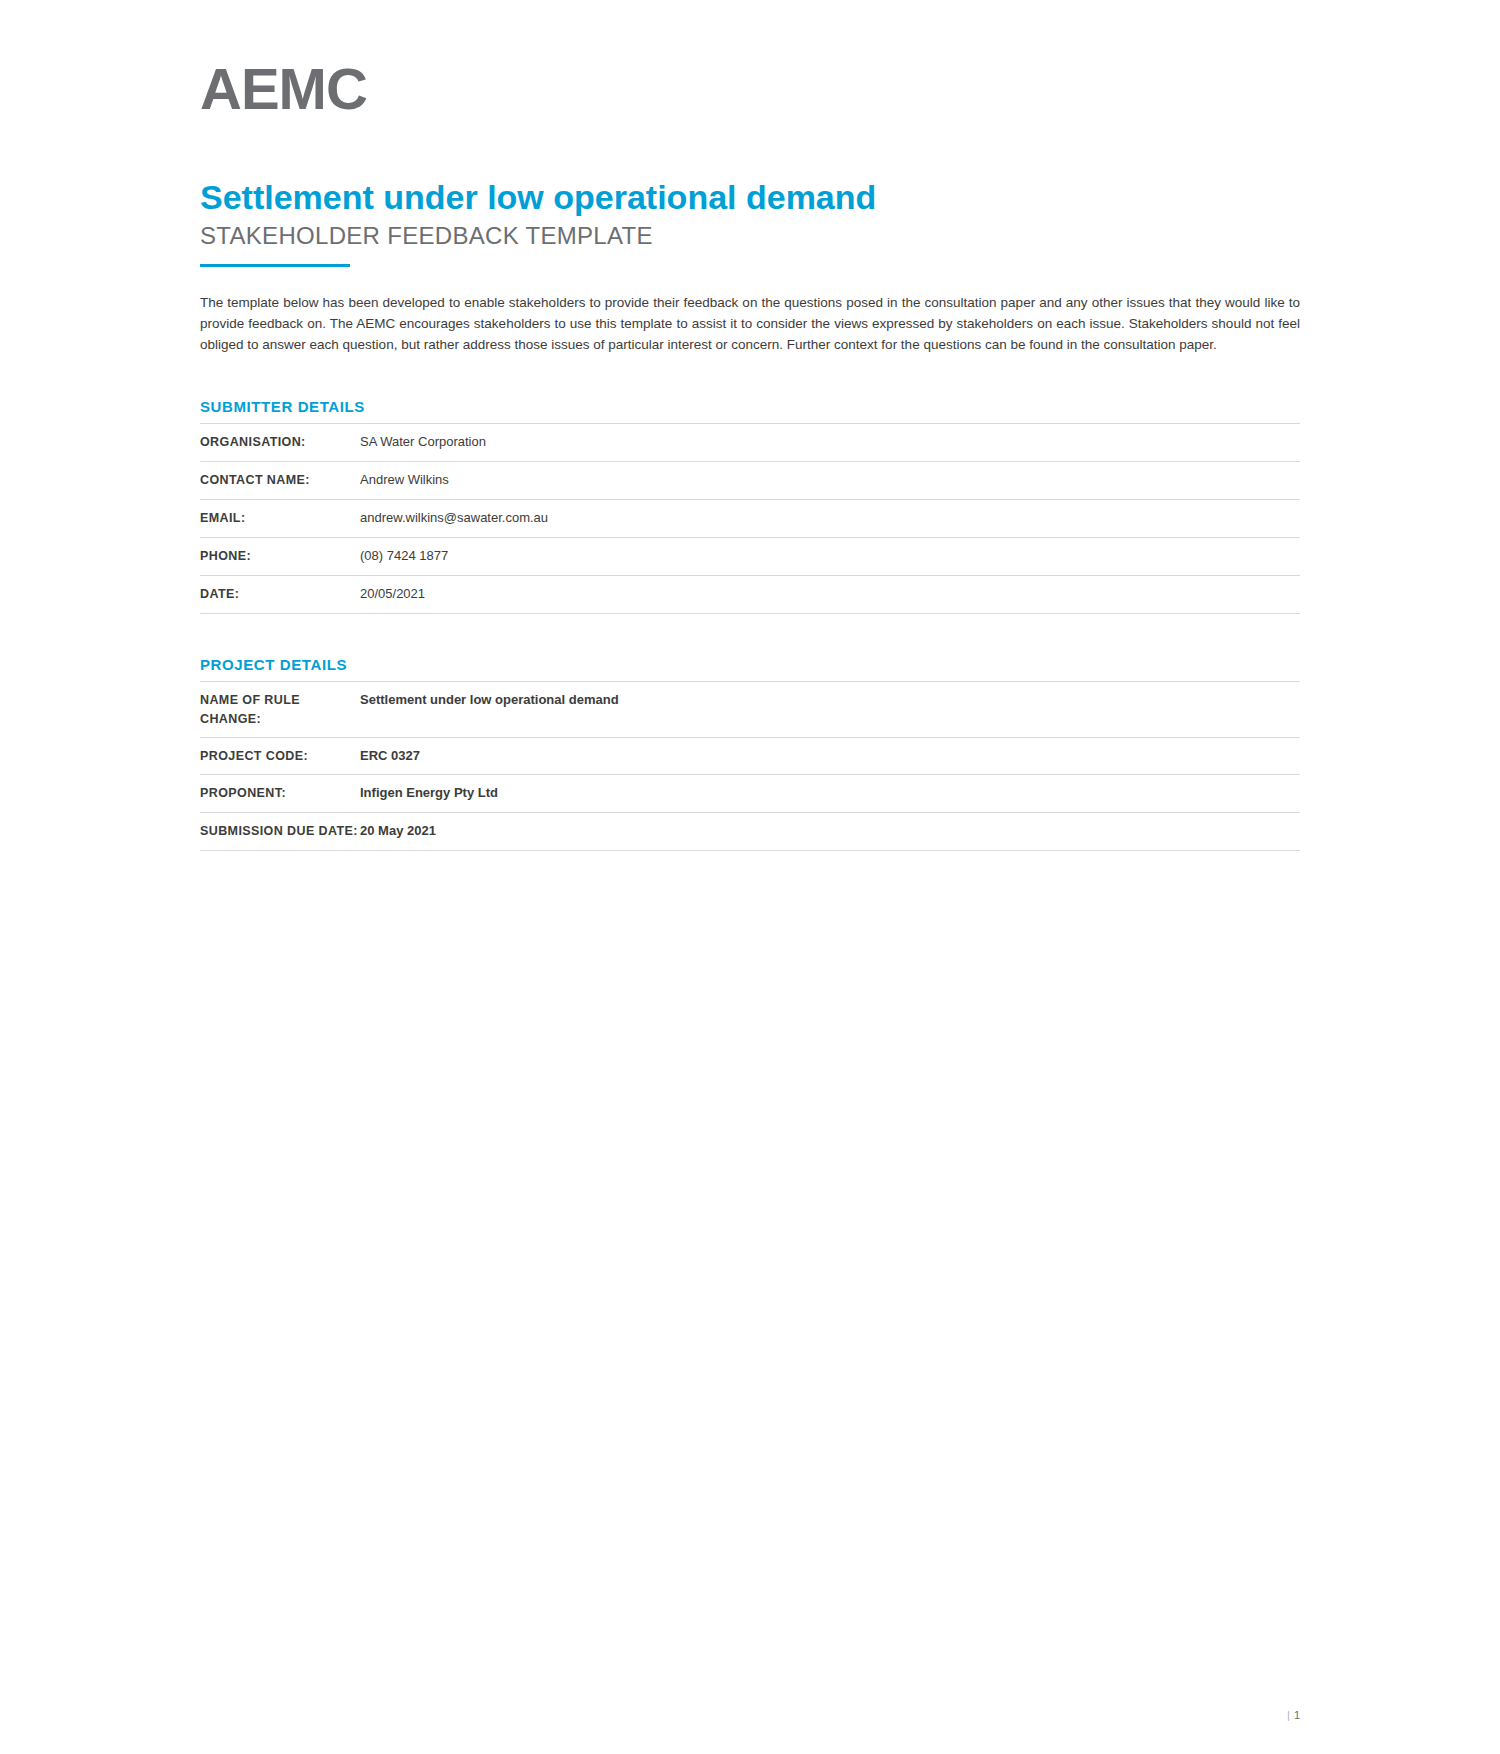AEMC
Settlement under low operational demand
STAKEHOLDER FEEDBACK TEMPLATE
The template below has been developed to enable stakeholders to provide their feedback on the questions posed in the consultation paper and any other issues that they would like to provide feedback on. The AEMC encourages stakeholders to use this template to assist it to consider the views expressed by stakeholders on each issue. Stakeholders should not feel obliged to answer each question, but rather address those issues of particular interest or concern. Further context for the questions can be found in the consultation paper.
Submitter details
| Organisation: | SA Water Corporation |
| Contact name: | Andrew Wilkins |
| Email: | andrew.wilkins@sawater.com.au |
| Phone: | (08) 7424 1877 |
| Date: | 20/05/2021 |
Project details
| Name of rule change: | Settlement under low operational demand |
| Project code: | ERC 0327 |
| Proponent: | Infigen Energy Pty Ltd |
| Submission due date: | 20 May 2021 |
|1